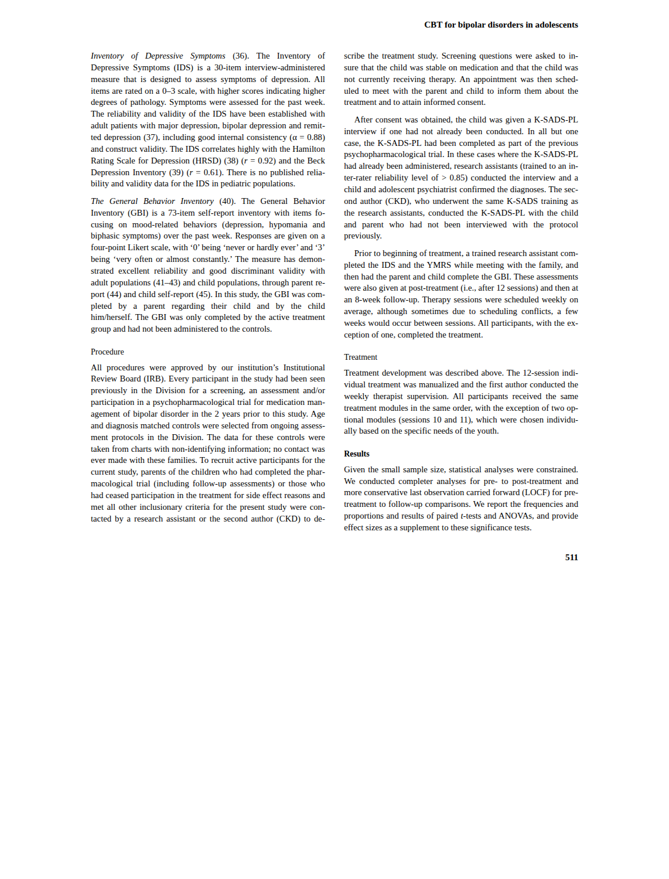CBT for bipolar disorders in adolescents
Inventory of Depressive Symptoms (36). The Inventory of Depressive Symptoms (IDS) is a 30-item interview-administered measure that is designed to assess symptoms of depression. All items are rated on a 0–3 scale, with higher scores indicating higher degrees of pathology. Symptoms were assessed for the past week. The reliability and validity of the IDS have been established with adult patients with major depression, bipolar depression and remitted depression (37), including good internal consistency (α = 0.88) and construct validity. The IDS correlates highly with the Hamilton Rating Scale for Depression (HRSD) (38) (r = 0.92) and the Beck Depression Inventory (39) (r = 0.61). There is no published reliability and validity data for the IDS in pediatric populations.
The General Behavior Inventory (40). The General Behavior Inventory (GBI) is a 73-item self-report inventory with items focusing on mood-related behaviors (depression, hypomania and biphasic symptoms) over the past week. Responses are given on a four-point Likert scale, with ‘0’ being ‘never or hardly ever’ and ‘3’ being ‘very often or almost constantly.’ The measure has demonstrated excellent reliability and good discriminant validity with adult populations (41–43) and child populations, through parent report (44) and child self-report (45). In this study, the GBI was completed by a parent regarding their child and by the child him/herself. The GBI was only completed by the active treatment group and had not been administered to the controls.
Procedure
All procedures were approved by our institution’s Institutional Review Board (IRB). Every participant in the study had been seen previously in the Division for a screening, an assessment and/or participation in a psychopharmacological trial for medication management of bipolar disorder in the 2 years prior to this study. Age and diagnosis matched controls were selected from ongoing assessment protocols in the Division. The data for these controls were taken from charts with non-identifying information; no contact was ever made with these families. To recruit active participants for the current study, parents of the children who had completed the pharmacological trial (including follow-up assessments) or those who had ceased participation in the treatment for side effect reasons and met all other inclusionary criteria for the present study were contacted by a research assistant or the second author (CKD) to describe the treatment study. Screening questions were asked to insure that the child was stable on medication and that the child was not currently receiving therapy. An appointment was then scheduled to meet with the parent and child to inform them about the treatment and to attain informed consent.
After consent was obtained, the child was given a K-SADS-PL interview if one had not already been conducted. In all but one case, the K-SADS-PL had been completed as part of the previous psychopharmacological trial. In these cases where the K-SADS-PL had already been administered, research assistants (trained to an inter-rater reliability level of > 0.85) conducted the interview and a child and adolescent psychiatrist confirmed the diagnoses. The second author (CKD), who underwent the same K-SADS training as the research assistants, conducted the K-SADS-PL with the child and parent who had not been interviewed with the protocol previously.
Prior to beginning of treatment, a trained research assistant completed the IDS and the YMRS while meeting with the family, and then had the parent and child complete the GBI. These assessments were also given at post-treatment (i.e., after 12 sessions) and then at an 8-week follow-up. Therapy sessions were scheduled weekly on average, although sometimes due to scheduling conflicts, a few weeks would occur between sessions. All participants, with the exception of one, completed the treatment.
Treatment
Treatment development was described above. The 12-session individual treatment was manualized and the first author conducted the weekly therapist supervision. All participants received the same treatment modules in the same order, with the exception of two optional modules (sessions 10 and 11), which were chosen individually based on the specific needs of the youth.
Results
Given the small sample size, statistical analyses were constrained. We conducted completer analyses for pre- to post-treatment and more conservative last observation carried forward (LOCF) for pretreatment to follow-up comparisons. We report the frequencies and proportions and results of paired t-tests and ANOVAs, and provide effect sizes as a supplement to these significance tests.
511